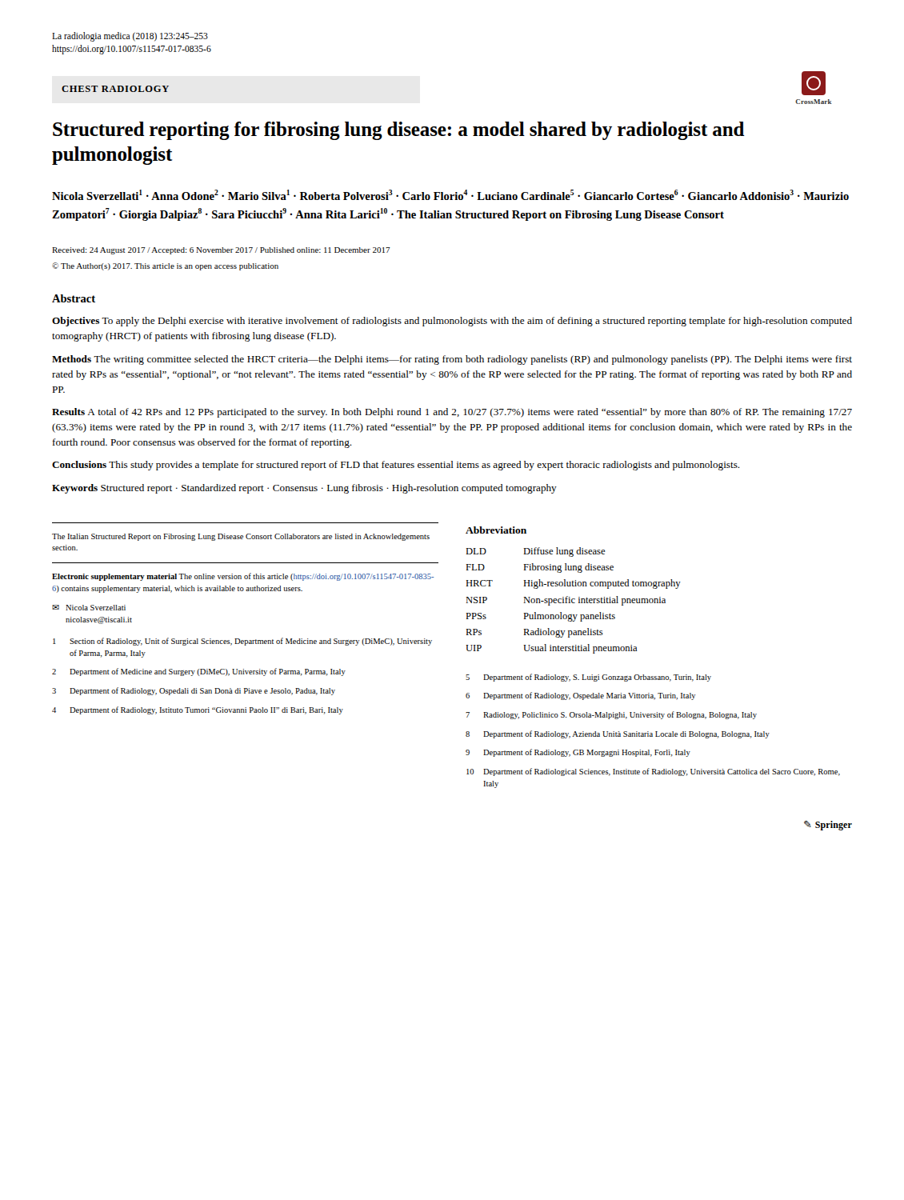La radiologia medica (2018) 123:245–253 https://doi.org/10.1007/s11547-017-0835-6
CHEST RADIOLOGY
CrossMark
Structured reporting for fibrosing lung disease: a model shared by radiologist and pulmonologist
Nicola Sverzellati1 · Anna Odone2 · Mario Silva1 · Roberta Polverosi3 · Carlo Florio4 · Luciano Cardinale5 · Giancarlo Cortese6 · Giancarlo Addonisio3 · Maurizio Zompatori7 · Giorgia Dalpiaz8 · Sara Piciucchi9 · Anna Rita Larici10 · The Italian Structured Report on Fibrosing Lung Disease Consort
Received: 24 August 2017 / Accepted: 6 November 2017 / Published online: 11 December 2017
© The Author(s) 2017. This article is an open access publication
Abstract
Objectives To apply the Delphi exercise with iterative involvement of radiologists and pulmonologists with the aim of defining a structured reporting template for high-resolution computed tomography (HRCT) of patients with fibrosing lung disease (FLD).
Methods The writing committee selected the HRCT criteria—the Delphi items—for rating from both radiology panelists (RP) and pulmonology panelists (PP). The Delphi items were first rated by RPs as “essential”, “optional”, or “not relevant”. The items rated “essential” by < 80% of the RP were selected for the PP rating. The format of reporting was rated by both RP and PP.
Results A total of 42 RPs and 12 PPs participated to the survey. In both Delphi round 1 and 2, 10/27 (37.7%) items were rated “essential” by more than 80% of RP. The remaining 17/27 (63.3%) items were rated by the PP in round 3, with 2/17 items (11.7%) rated “essential” by the PP. PP proposed additional items for conclusion domain, which were rated by RPs in the fourth round. Poor consensus was observed for the format of reporting.
Conclusions This study provides a template for structured report of FLD that features essential items as agreed by expert thoracic radiologists and pulmonologists.
Keywords Structured report · Standardized report · Consensus · Lung fibrosis · High-resolution computed tomography
The Italian Structured Report on Fibrosing Lung Disease Consort Collaborators are listed in Acknowledgements section.
Electronic supplementary material The online version of this article (https://doi.org/10.1007/s11547-017-0835-6) contains supplementary material, which is available to authorized users.
✉ Nicola Sverzellati
nicolasve@tiscali.it
1 Section of Radiology, Unit of Surgical Sciences, Department of Medicine and Surgery (DiMeC), University of Parma, Parma, Italy
2 Department of Medicine and Surgery (DiMeC), University of Parma, Parma, Italy
3 Department of Radiology, Ospedali di San Donà di Piave e Jesolo, Padua, Italy
4 Department of Radiology, Istituto Tumori “Giovanni Paolo II” di Bari, Bari, Italy
Abbreviation
| DLD | Diffuse lung disease |
| FLD | Fibrosing lung disease |
| HRCT | High-resolution computed tomography |
| NSIP | Non-specific interstitial pneumonia |
| PPSs | Pulmonology panelists |
| RPs | Radiology panelists |
| UIP | Usual interstitial pneumonia |
5 Department of Radiology, S. Luigi Gonzaga Orbassano, Turin, Italy
6 Department of Radiology, Ospedale Maria Vittoria, Turin, Italy
7 Radiology, Policlinico S. Orsola-Malpighi, University of Bologna, Bologna, Italy
8 Department of Radiology, Azienda Unità Sanitaria Locale di Bologna, Bologna, Italy
9 Department of Radiology, GB Morgagni Hospital, Forlì, Italy
10 Department of Radiological Sciences, Institute of Radiology, Università Cattolica del Sacro Cuore, Rome, Italy
✎Springer